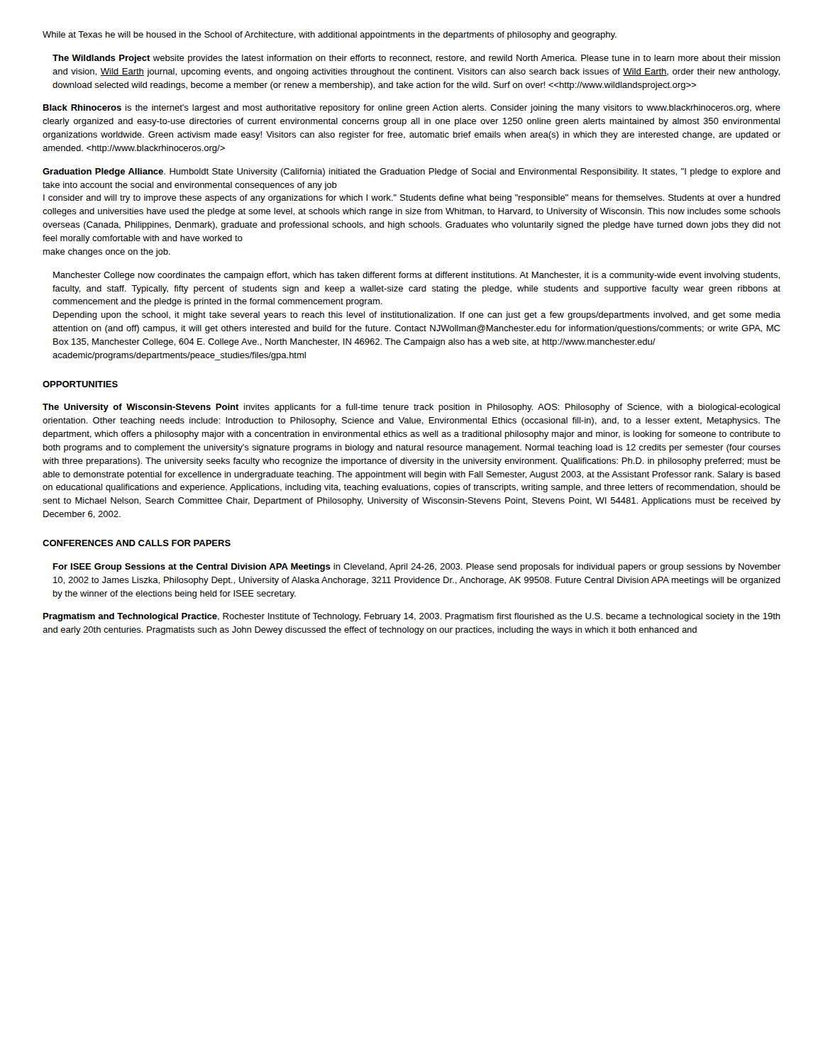While at Texas he will be housed in the School of Architecture, with additional appointments in the departments of philosophy and geography.
The Wildlands Project website provides the latest information on their efforts to reconnect, restore, and rewild North America. Please tune in to learn more about their mission and vision, Wild Earth journal, upcoming events, and ongoing activities throughout the continent. Visitors can also search back issues of Wild Earth, order their new anthology, download selected wild readings, become a member (or renew a membership), and take action for the wild. Surf on over! <<http://www.wildlandsproject.org>>
Black Rhinoceros is the internet's largest and most authoritative repository for online green Action alerts. Consider joining the many visitors to www.blackrhinoceros.org, where clearly organized and easy-to-use directories of current environmental concerns group all in one place over 1250 online green alerts maintained by almost 350 environmental organizations worldwide. Green activism made easy! Visitors can also register for free, automatic brief emails when area(s) in which they are interested change, are updated or amended. <http://www.blackrhinoceros.org/>
Graduation Pledge Alliance. Humboldt State University (California) initiated the Graduation Pledge of Social and Environmental Responsibility. It states, "I pledge to explore and take into account the social and environmental consequences of any job
I consider and will try to improve these aspects of any organizations for which I work." Students define what being "responsible" means for themselves. Students at over a hundred colleges and universities have used the pledge at some level, at schools which range in size from Whitman, to Harvard, to University of Wisconsin. This now includes some schools overseas (Canada, Philippines, Denmark), graduate and professional schools, and high schools. Graduates who voluntarily signed the pledge have turned down jobs they did not feel morally comfortable with and have worked to
make changes once on the job.
Manchester College now coordinates the campaign effort, which has taken different forms at different institutions. At Manchester, it is a community-wide event involving students, faculty, and staff. Typically, fifty percent of students sign and keep a wallet-size card stating the pledge, while students and supportive faculty wear green ribbons at commencement and the pledge is printed in the formal commencement program.
Depending upon the school, it might take several years to reach this level of institutionalization. If one can just get a few groups/departments involved, and get some media attention on (and off) campus, it will get others interested and build for the future. Contact NJWollman@Manchester.edu for information/questions/comments; or write GPA, MC Box 135, Manchester College, 604 E. College Ave., North Manchester, IN 46962. The Campaign also has a web site, at http://www.manchester.edu/
academic/programs/departments/peace_studies/files/gpa.html
OPPORTUNITIES
The University of Wisconsin-Stevens Point invites applicants for a full-time tenure track position in Philosophy. AOS: Philosophy of Science, with a biological-ecological orientation. Other teaching needs include: Introduction to Philosophy, Science and Value, Environmental Ethics (occasional fill-in), and, to a lesser extent, Metaphysics. The department, which offers a philosophy major with a concentration in environmental ethics as well as a traditional philosophy major and minor, is looking for someone to contribute to both programs and to complement the university's signature programs in biology and natural resource management. Normal teaching load is 12 credits per semester (four courses with three preparations). The university seeks faculty who recognize the importance of diversity in the university environment. Qualifications: Ph.D. in philosophy preferred; must be able to demonstrate potential for excellence in undergraduate teaching. The appointment will begin with Fall Semester, August 2003, at the Assistant Professor rank. Salary is based on educational qualifications and experience. Applications, including vita, teaching evaluations, copies of transcripts, writing sample, and three letters of recommendation, should be sent to Michael Nelson, Search Committee Chair, Department of Philosophy, University of Wisconsin-Stevens Point, Stevens Point, WI 54481. Applications must be received by December 6, 2002.
CONFERENCES AND CALLS FOR PAPERS
For ISEE Group Sessions at the Central Division APA Meetings in Cleveland, April 24-26, 2003. Please send proposals for individual papers or group sessions by November 10, 2002 to James Liszka, Philosophy Dept., University of Alaska Anchorage, 3211 Providence Dr., Anchorage, AK 99508. Future Central Division APA meetings will be organized by the winner of the elections being held for ISEE secretary.
Pragmatism and Technological Practice, Rochester Institute of Technology, February 14, 2003. Pragmatism first flourished as the U.S. became a technological society in the 19th and early 20th centuries. Pragmatists such as John Dewey discussed the effect of technology on our practices, including the ways in which it both enhanced and